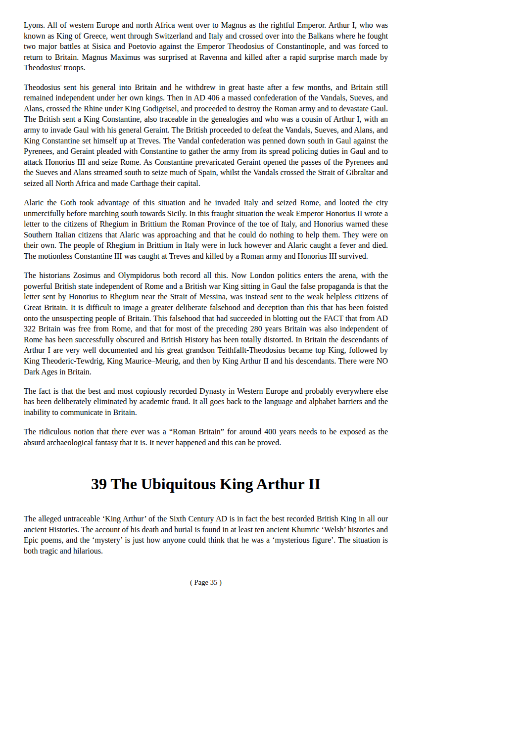Lyons. All of western Europe and north Africa went over to Magnus as the rightful Emperor. Arthur I, who was known as King of Greece, went through Switzerland and Italy and crossed over into the Balkans where he fought two major battles at Sisica and Poetovio against the Emperor Theodosius of Constantinople, and was forced to return to Britain. Magnus Maximus was surprised at Ravenna and killed after a rapid surprise march made by Theodosius' troops.
Theodosius sent his general into Britain and he withdrew in great haste after a few months, and Britain still remained independent under her own kings. Then in AD 406 a massed confederation of the Vandals, Sueves, and Alans, crossed the Rhine under King Godigeisel, and proceeded to destroy the Roman army and to devastate Gaul. The British sent a King Constantine, also traceable in the genealogies and who was a cousin of Arthur I, with an army to invade Gaul with his general Geraint. The British proceeded to defeat the Vandals, Sueves, and Alans, and King Constantine set himself up at Treves. The Vandal confederation was penned down south in Gaul against the Pyrenees, and Geraint pleaded with Constantine to gather the army from its spread policing duties in Gaul and to attack Honorius III and seize Rome. As Constantine prevaricated Geraint opened the passes of the Pyrenees and the Sueves and Alans streamed south to seize much of Spain, whilst the Vandals crossed the Strait of Gibraltar and seized all North Africa and made Carthage their capital.
Alaric the Goth took advantage of this situation and he invaded Italy and seized Rome, and looted the city unmercifully before marching south towards Sicily. In this fraught situation the weak Emperor Honorius II wrote a letter to the citizens of Rhegium in Brittium the Roman Province of the toe of Italy, and Honorius warned these Southern Italian citizens that Alaric was approaching and that he could do nothing to help them. They were on their own. The people of Rhegium in Brittium in Italy were in luck however and Alaric caught a fever and died. The motionless Constantine III was caught at Treves and killed by a Roman army and Honorius III survived.
The historians Zosimus and Olympidorus both record all this. Now London politics enters the arena, with the powerful British state independent of Rome and a British war King sitting in Gaul the false propaganda is that the letter sent by Honorius to Rhegium near the Strait of Messina, was instead sent to the weak helpless citizens of Great Britain. It is difficult to image a greater deliberate falsehood and deception than this that has been foisted onto the unsuspecting people of Britain. This falsehood that had succeeded in blotting out the FACT that from AD 322 Britain was free from Rome, and that for most of the preceding 280 years Britain was also independent of Rome has been successfully obscured and British History has been totally distorted. In Britain the descendants of Arthur I are very well documented and his great grandson Teithfallt-Theodosius became top King, followed by King Theoderic-Tewdrig, King Maurice–Meurig, and then by King Arthur II and his descendants. There were NO Dark Ages in Britain.
The fact is that the best and most copiously recorded Dynasty in Western Europe and probably everywhere else has been deliberately eliminated by academic fraud. It all goes back to the language and alphabet barriers and the inability to communicate in Britain.
The ridiculous notion that there ever was a “Roman Britain” for around 400 years needs to be exposed as the absurd archaeological fantasy that it is. It never happened and this can be proved.
39 The Ubiquitous King Arthur II
The alleged untraceable ‘King Arthur’ of the Sixth Century AD is in fact the best recorded British King in all our ancient Histories. The account of his death and burial is found in at least ten ancient Khumric ‘Welsh’ histories and Epic poems, and the ‘mystery’ is just how anyone could think that he was a ‘mysterious figure’. The situation is both tragic and hilarious.
( Page 35 )